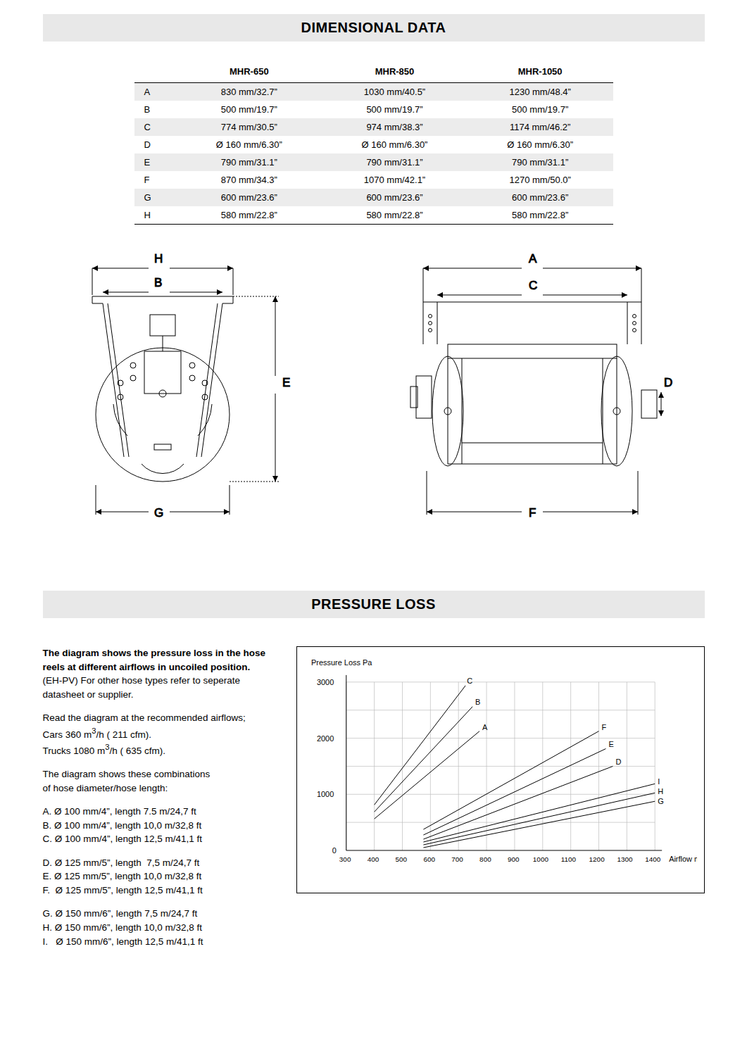DIMENSIONAL DATA
| | MHR-650 | MHR-850 | MHR-1050 |
| --- | --- | --- | --- |
| A | 830 mm/32.7” | 1030 mm/40.5” | 1230 mm/48.4” |
| B | 500 mm/19.7” | 500 mm/19.7” | 500 mm/19.7” |
| C | 774 mm/30.5” | 974 mm/38.3” | 1174 mm/46.2” |
| D | Ø 160 mm/6.30” | Ø 160 mm/6.30” | Ø 160 mm/6.30” |
| E | 790 mm/31.1” | 790 mm/31.1” | 790 mm/31.1” |
| F | 870 mm/34.3” | 1070 mm/42.1” | 1270 mm/50.0” |
| G | 600 mm/23.6” | 600 mm/23.6” | 600 mm/23.6” |
| H | 580 mm/22.8” | 580 mm/22.8” | 580 mm/22.8” |
H B E G
A C D F
PRESSURE LOSS
The diagram shows the pressure loss in the hose reels at different airflows in uncoiled position.
(EH-PV) For other hose types refer to seperate datasheet or supplier.
Read the diagram at the recommended airflows;
Cars 360 m3/h ( 211 cfm).
Trucks 1080 m3/h ( 635 cfm).
The diagram shows these combinations
of hose diameter/hose length:
A. Ø 100 mm/4”, length 7.5 m/24,7 ft
B. Ø 100 mm/4”, length 10,0 m/32,8 ft
C. Ø 100 mm/4”, length 12,5 m/41,1 ft
D. Ø 125 mm/5”, length 7,5 m/24,7 ft
E. Ø 125 mm/5”, length 10,0 m/32,8 ft
F. Ø 125 mm/5”, length 12,5 m/41,1 ft
G. Ø 150 mm/6”, length 7,5 m/24,7 ft
H. Ø 150 mm/6”, length 10,0 m/32,8 ft
I. Ø 150 mm/6”, length 12,5 m/41,1 ft
Pressure Loss Pa 3000 2000 1000 0 300 400 500 600 700 800 900 1000 1100 1200 1300 1400 Airflow m³/h C B A F E D I H G